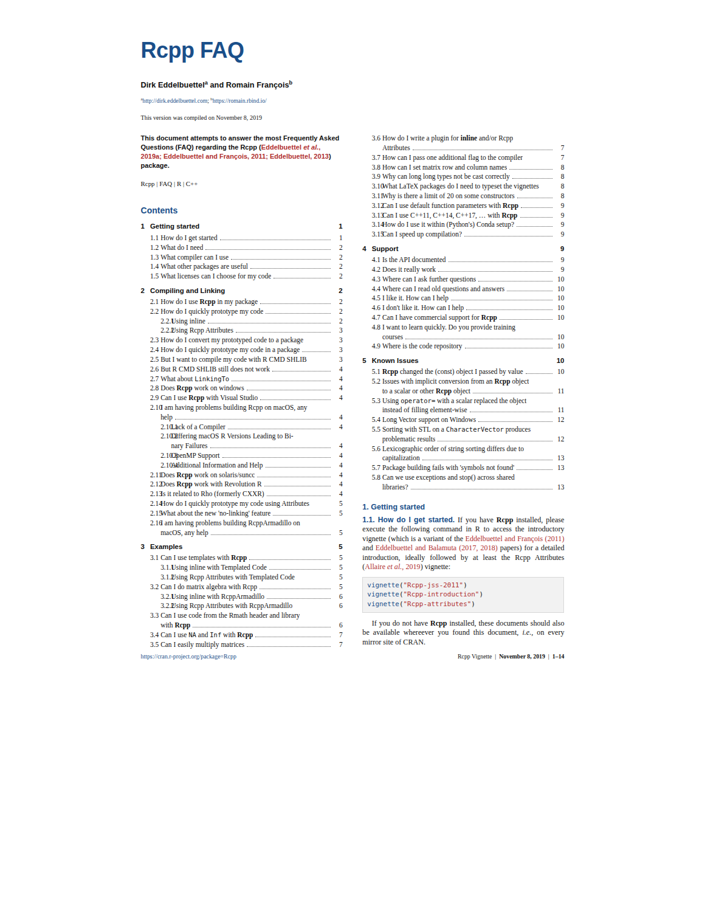Rcpp FAQ
Dirk Eddelbuettela and Romain Françoisb
ahttp://dirk.eddelbuettel.com; bhttps://romain.rbind.io/
This version was compiled on November 8, 2019
This document attempts to answer the most Frequently Asked Questions (FAQ) regarding the Rcpp (Eddelbuettel et al., 2019a; Eddelbuettel and François, 2011; Eddelbuettel, 2013) package.
Rcpp | FAQ | R | C++
Contents
1 Getting started 1
1.1 How do I get started 1
1.2 What do I need 2
1.3 What compiler can I use 2
1.4 What other packages are useful 2
1.5 What licenses can I choose for my code 2
2 Compiling and Linking 2
2.1 How do I use Rcpp in my package 2
2.2 How do I quickly prototype my code 2
2.2.1 Using inline 2
2.2.2 Using Rcpp Attributes 3
2.3 How do I convert my prototyped code to a package 3
2.4 How do I quickly prototype my code in a package 3
2.5 But I want to compile my code with R CMD SHLIB 3
2.6 But R CMD SHLIB still does not work 4
2.7 What about LinkingTo 4
2.8 Does Rcpp work on windows 4
2.9 Can I use Rcpp with Visual Studio 4
2.10 I am having problems building Rcpp on macOS, any
help 4
2.10.1 Lack of a Compiler 4
2.10.2 Differing macOS R Versions Leading to Bi-
nary Failures 4
2.10.3 OpenMP Support 4
2.10.4 Additional Information and Help 4
2.11 Does Rcpp work on solaris/suncc 4
2.12 Does Rcpp work with Revolution R 4
2.13 Is it related to Rho (formerly CXXR) 4
2.14 How do I quickly prototype my code using Attributes 5
2.15 What about the new 'no-linking' feature 5
2.16 I am having problems building RcppArmadillo on
macOS, any help 5
3 Examples 5
3.1 Can I use templates with Rcpp 5
3.1.1 Using inline with Templated Code 5
3.1.2 Using Rcpp Attributes with Templated Code 5
3.2 Can I do matrix algebra with Rcpp 5
3.2.1 Using inline with RcppArmadillo 6
3.2.2 Using Rcpp Attributes with RcppArmadillo 6
3.3 Can I use code from the Rmath header and library
with Rcpp 6
3.4 Can I use NA and Inf with Rcpp 7
3.5 Can I easily multiply matrices 7
3.6 How do I write a plugin for inline and/or Rcpp
Attributes 7
3.7 How can I pass one additional flag to the compiler 7
3.8 How can I set matrix row and column names 8
3.9 Why can long long types not be cast correctly 8
3.10 What LaTeX packages do I need to typeset the vignettes 8
3.11 Why is there a limit of 20 on some constructors 8
3.12 Can I use default function parameters with Rcpp 9
3.13 Can I use C++11, C++14, C++17, … with Rcpp 9
3.14 How do I use it within (Python's) Conda setup? 9
3.15 Can I speed up compilation? 9
4 Support 9
4.1 Is the API documented 9
4.2 Does it really work 9
4.3 Where can I ask further questions 10
4.4 Where can I read old questions and answers 10
4.5 I like it. How can I help 10
4.6 I don't like it. How can I help 10
4.7 Can I have commercial support for Rcpp 10
4.8 I want to learn quickly. Do you provide training
courses 10
4.9 Where is the code repository 10
5 Known Issues 10
5.1 Rcpp changed the (const) object I passed by value 10
5.2 Issues with implicit conversion from an Rcpp object
to a scalar or other Rcpp object 11
5.3 Using operator= with a scalar replaced the object
instead of filling element-wise 11
5.4 Long Vector support on Windows 12
5.5 Sorting with STL on a CharacterVector produces
problematic results 12
5.6 Lexicographic order of string sorting differs due to
capitalization 13
5.7 Package building fails with 'symbols not found' 13
5.8 Can we use exceptions and stop() across shared
libraries? 13
1. Getting started
1.1. How do I get started. If you have Rcpp installed, please execute the following command in R to access the introductory vignette (which is a variant of the Eddelbuettel and François (2011) and Eddelbuettel and Balamuta (2017, 2018) papers) for a detailed introduction, ideally followed by at least the Rcpp Attributes (Allaire et al., 2019) vignette:
vignette("Rcpp-jss-2011") vignette("Rcpp-introduction") vignette("Rcpp-attributes")
If you do not have Rcpp installed, these documents should also be available whereever you found this document, i.e., on every mirror site of CRAN.
https://cran.r-project.org/package=Rcpp
Rcpp Vignette | November 8, 2019 | 1–14